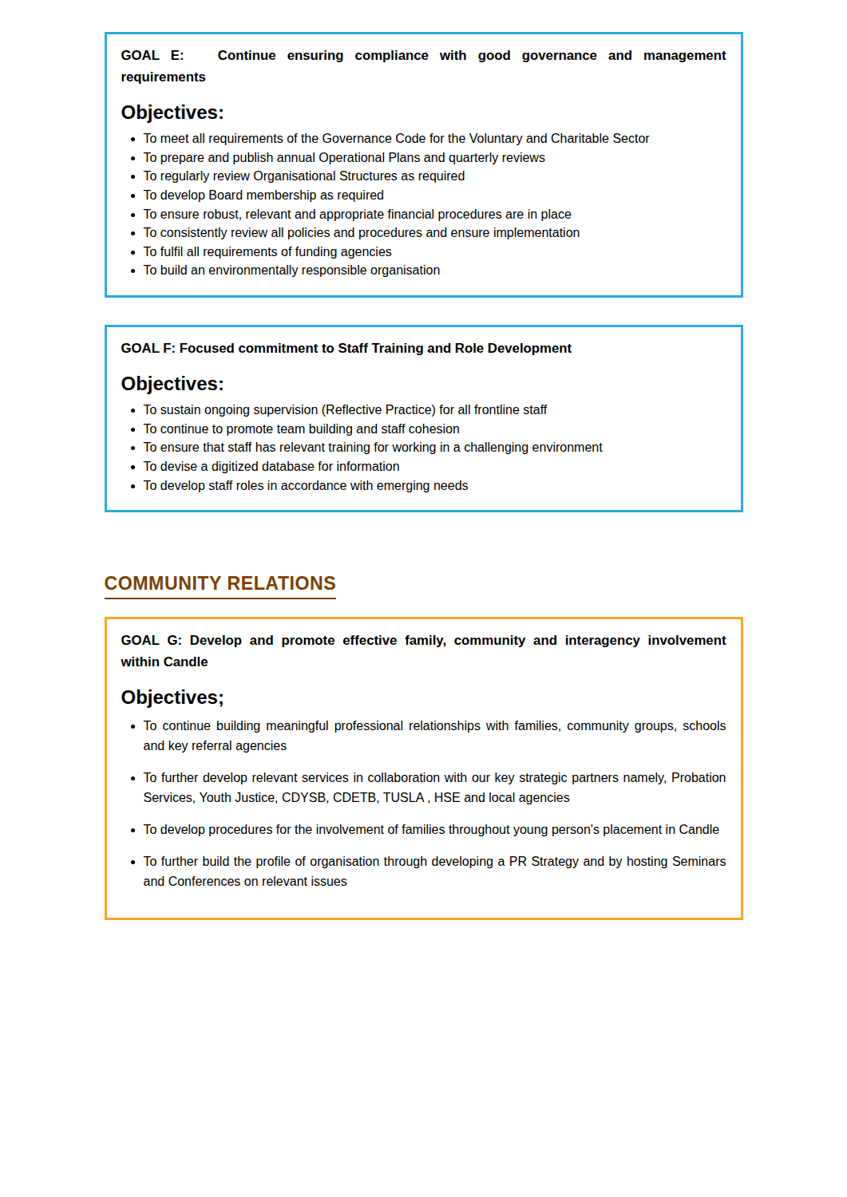GOAL E: Continue ensuring compliance with good governance and management requirements
Objectives:
To meet all requirements of the Governance Code for the Voluntary and Charitable Sector
To prepare and publish annual Operational Plans and quarterly reviews
To regularly review Organisational Structures as required
To develop Board membership as required
To ensure robust, relevant and appropriate financial procedures are in place
To consistently review all policies and procedures and ensure implementation
To fulfil all requirements of funding agencies
To build an environmentally responsible organisation
GOAL F: Focused commitment to Staff Training and Role Development
Objectives:
To sustain ongoing supervision (Reflective Practice) for all frontline staff
To continue to promote team building and staff cohesion
To ensure that staff has relevant training for working in a challenging environment
To devise a digitized database for information
To develop staff roles in accordance with emerging needs
COMMUNITY RELATIONS
GOAL G: Develop and promote effective family, community and interagency involvement within Candle
Objectives;
To continue building meaningful professional relationships with families, community groups, schools and key referral agencies
To further develop relevant services in collaboration with our key strategic partners namely, Probation Services, Youth Justice, CDYSB, CDETB, TUSLA , HSE and local agencies
To develop procedures for the involvement of families throughout young person's placement in Candle
To further build the profile of organisation through developing a PR Strategy and by hosting Seminars and Conferences on relevant issues